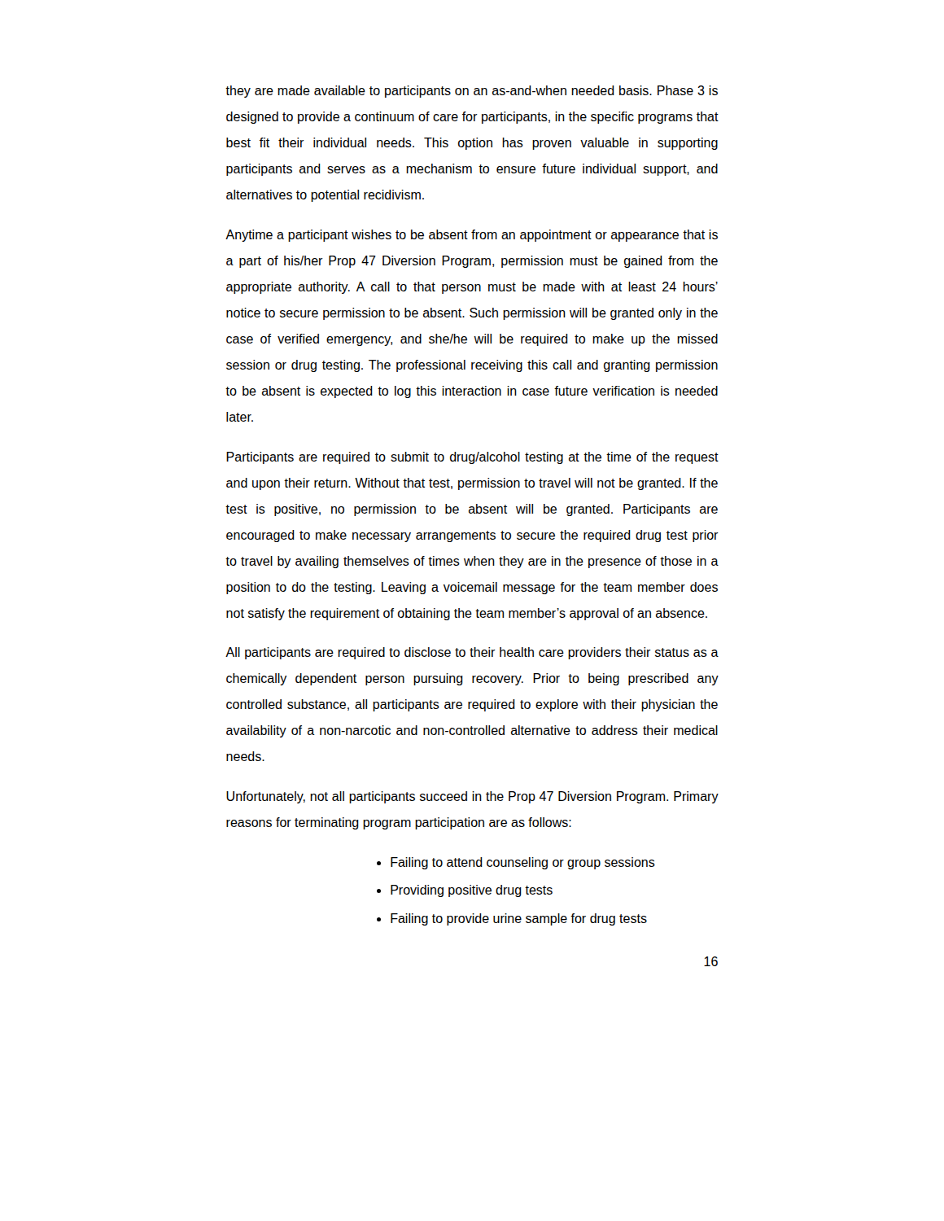they are made available to participants on an as-and-when needed basis. Phase 3 is designed to provide a continuum of care for participants, in the specific programs that best fit their individual needs. This option has proven valuable in supporting participants and serves as a mechanism to ensure future individual support, and alternatives to potential recidivism.
Anytime a participant wishes to be absent from an appointment or appearance that is a part of his/her Prop 47 Diversion Program, permission must be gained from the appropriate authority. A call to that person must be made with at least 24 hours’ notice to secure permission to be absent. Such permission will be granted only in the case of verified emergency, and she/he will be required to make up the missed session or drug testing. The professional receiving this call and granting permission to be absent is expected to log this interaction in case future verification is needed later.
Participants are required to submit to drug/alcohol testing at the time of the request and upon their return. Without that test, permission to travel will not be granted. If the test is positive, no permission to be absent will be granted. Participants are encouraged to make necessary arrangements to secure the required drug test prior to travel by availing themselves of times when they are in the presence of those in a position to do the testing. Leaving a voicemail message for the team member does not satisfy the requirement of obtaining the team member’s approval of an absence.
All participants are required to disclose to their health care providers their status as a chemically dependent person pursuing recovery. Prior to being prescribed any controlled substance, all participants are required to explore with their physician the availability of a non-narcotic and non-controlled alternative to address their medical needs.
Unfortunately, not all participants succeed in the Prop 47 Diversion Program. Primary reasons for terminating program participation are as follows:
Failing to attend counseling or group sessions
Providing positive drug tests
Failing to provide urine sample for drug tests
16